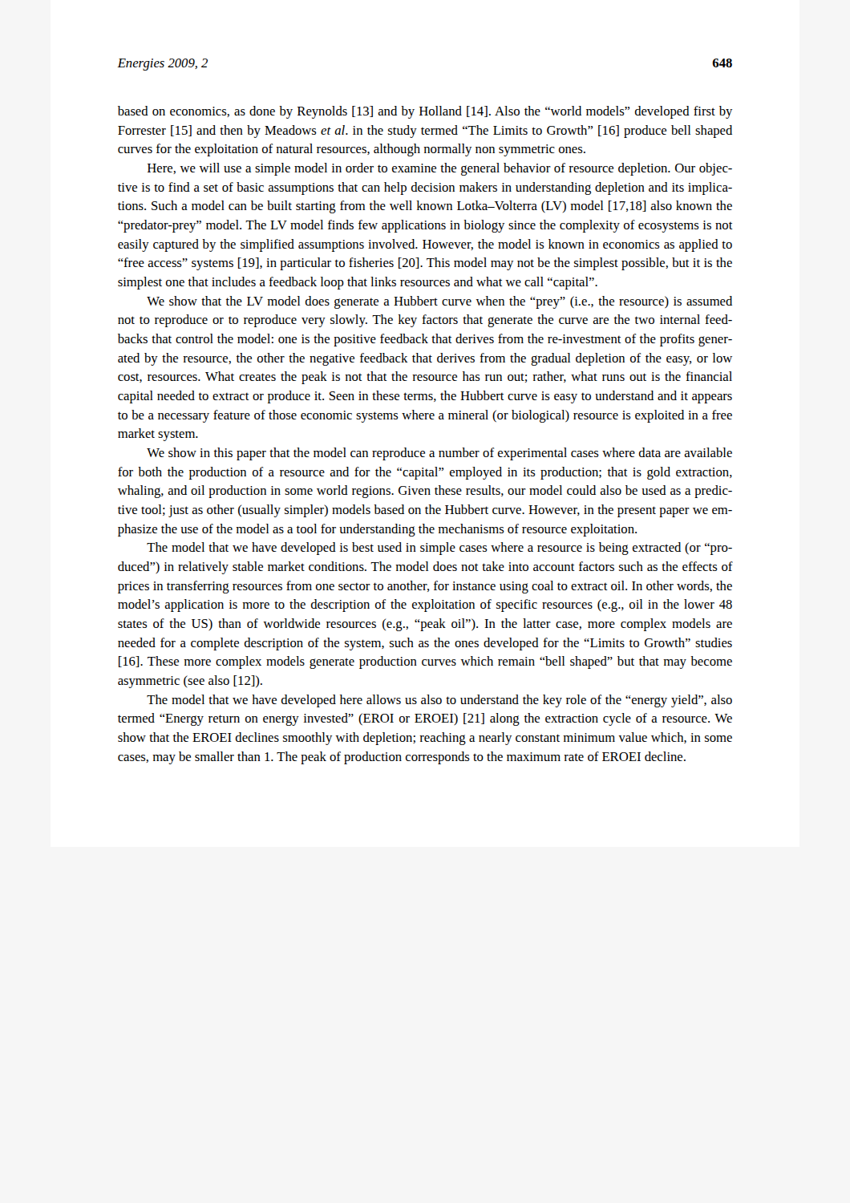Energies 2009, 2 648
based on economics, as done by Reynolds [13] and by Holland [14]. Also the “world models” developed first by Forrester [15] and then by Meadows et al. in the study termed “The Limits to Growth” [16] produce bell shaped curves for the exploitation of natural resources, although normally non symmetric ones.
Here, we will use a simple model in order to examine the general behavior of resource depletion. Our objective is to find a set of basic assumptions that can help decision makers in understanding depletion and its implications. Such a model can be built starting from the well known Lotka–Volterra (LV) model [17,18] also known the “predator-prey” model. The LV model finds few applications in biology since the complexity of ecosystems is not easily captured by the simplified assumptions involved. However, the model is known in economics as applied to “free access” systems [19], in particular to fisheries [20]. This model may not be the simplest possible, but it is the simplest one that includes a feedback loop that links resources and what we call “capital”.
We show that the LV model does generate a Hubbert curve when the “prey” (i.e., the resource) is assumed not to reproduce or to reproduce very slowly. The key factors that generate the curve are the two internal feedbacks that control the model: one is the positive feedback that derives from the re-investment of the profits generated by the resource, the other the negative feedback that derives from the gradual depletion of the easy, or low cost, resources. What creates the peak is not that the resource has run out; rather, what runs out is the financial capital needed to extract or produce it. Seen in these terms, the Hubbert curve is easy to understand and it appears to be a necessary feature of those economic systems where a mineral (or biological) resource is exploited in a free market system.
We show in this paper that the model can reproduce a number of experimental cases where data are available for both the production of a resource and for the “capital” employed in its production; that is gold extraction, whaling, and oil production in some world regions. Given these results, our model could also be used as a predictive tool; just as other (usually simpler) models based on the Hubbert curve. However, in the present paper we emphasize the use of the model as a tool for understanding the mechanisms of resource exploitation.
The model that we have developed is best used in simple cases where a resource is being extracted (or “produced”) in relatively stable market conditions. The model does not take into account factors such as the effects of prices in transferring resources from one sector to another, for instance using coal to extract oil. In other words, the model’s application is more to the description of the exploitation of specific resources (e.g., oil in the lower 48 states of the US) than of worldwide resources (e.g., “peak oil”). In the latter case, more complex models are needed for a complete description of the system, such as the ones developed for the “Limits to Growth” studies [16]. These more complex models generate production curves which remain “bell shaped” but that may become asymmetric (see also [12]).
The model that we have developed here allows us also to understand the key role of the “energy yield”, also termed “Energy return on energy invested” (EROI or EROEI) [21] along the extraction cycle of a resource. We show that the EROEI declines smoothly with depletion; reaching a nearly constant minimum value which, in some cases, may be smaller than 1. The peak of production corresponds to the maximum rate of EROEI decline.